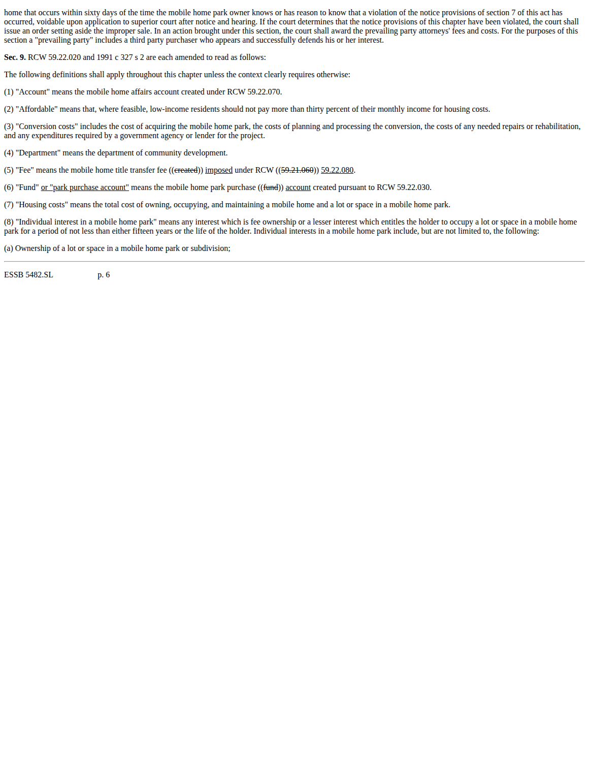home that occurs within sixty days of the time the mobile home park owner knows or has reason to know that a violation of the notice provisions of section 7 of this act has occurred, voidable upon application to superior court after notice and hearing. If the court determines that the notice provisions of this chapter have been violated, the court shall issue an order setting aside the improper sale. In an action brought under this section, the court shall award the prevailing party attorneys' fees and costs. For the purposes of this section a "prevailing party" includes a third party purchaser who appears and successfully defends his or her interest.
Sec. 9. RCW 59.22.020 and 1991 c 327 s 2 are each amended to read as follows:
The following definitions shall apply throughout this chapter unless the context clearly requires otherwise:
(1) "Account" means the mobile home affairs account created under RCW 59.22.070.
(2) "Affordable" means that, where feasible, low-income residents should not pay more than thirty percent of their monthly income for housing costs.
(3) "Conversion costs" includes the cost of acquiring the mobile home park, the costs of planning and processing the conversion, the costs of any needed repairs or rehabilitation, and any expenditures required by a government agency or lender for the project.
(4) "Department" means the department of community development.
(5) "Fee" means the mobile home title transfer fee ((created)) imposed under RCW ((59.21.060)) 59.22.080.
(6) "Fund" or "park purchase account" means the mobile home park purchase ((fund)) account created pursuant to RCW 59.22.030.
(7) "Housing costs" means the total cost of owning, occupying, and maintaining a mobile home and a lot or space in a mobile home park.
(8) "Individual interest in a mobile home park" means any interest which is fee ownership or a lesser interest which entitles the holder to occupy a lot or space in a mobile home park for a period of not less than either fifteen years or the life of the holder. Individual interests in a mobile home park include, but are not limited to, the following:
(a) Ownership of a lot or space in a mobile home park or subdivision;
ESSB 5482.SL p. 6